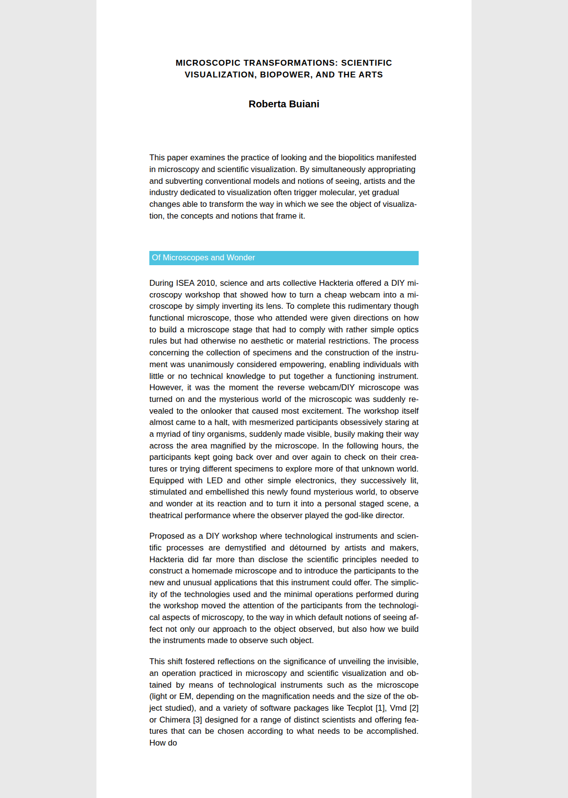Microscopic Transformations: Scientific Visualization, Biopower, and the Arts
Roberta Buiani
This paper examines the practice of looking and the biopolitics manifested in microscopy and scientific visualization. By simultaneously appropriating and subverting conventional models and notions of seeing, artists and the industry dedicated to visualization often trigger molecular, yet gradual changes able to transform the way in which we see the object of visualization, the concepts and notions that frame it.
Of Microscopes and Wonder
During ISEA 2010, science and arts collective Hackteria offered a DIY microscopy workshop that showed how to turn a cheap webcam into a microscope by simply inverting its lens. To complete this rudimentary though functional microscope, those who attended were given directions on how to build a microscope stage that had to comply with rather simple optics rules but had otherwise no aesthetic or material restrictions. The process concerning the collection of specimens and the construction of the instrument was unanimously considered empowering, enabling individuals with little or no technical knowledge to put together a functioning instrument. However, it was the moment the reverse webcam/DIY microscope was turned on and the mysterious world of the microscopic was suddenly revealed to the onlooker that caused most excitement. The workshop itself almost came to a halt, with mesmerized participants obsessively staring at a myriad of tiny organisms, suddenly made visible, busily making their way across the area magnified by the microscope. In the following hours, the participants kept going back over and over again to check on their creatures or trying different specimens to explore more of that unknown world. Equipped with LED and other simple electronics, they successively lit, stimulated and embellished this newly found mysterious world, to observe and wonder at its reaction and to turn it into a personal staged scene, a theatrical performance where the observer played the god-like director.
Proposed as a DIY workshop where technological instruments and scientific processes are demystified and détourned by artists and makers, Hackteria did far more than disclose the scientific principles needed to construct a homemade microscope and to introduce the participants to the new and unusual applications that this instrument could offer. The simplicity of the technologies used and the minimal operations performed during the workshop moved the attention of the participants from the technological aspects of microscopy, to the way in which default notions of seeing affect not only our approach to the object observed, but also how we build the instruments made to observe such object.
This shift fostered reflections on the significance of unveiling the invisible, an operation practiced in microscopy and scientific visualization and obtained by means of technological instruments such as the microscope (light or EM, depending on the magnification needs and the size of the object studied), and a variety of software packages like Tecplot [1], Vmd [2] or Chimera [3] designed for a range of distinct scientists and offering features that can be chosen according to what needs to be accomplished. How do